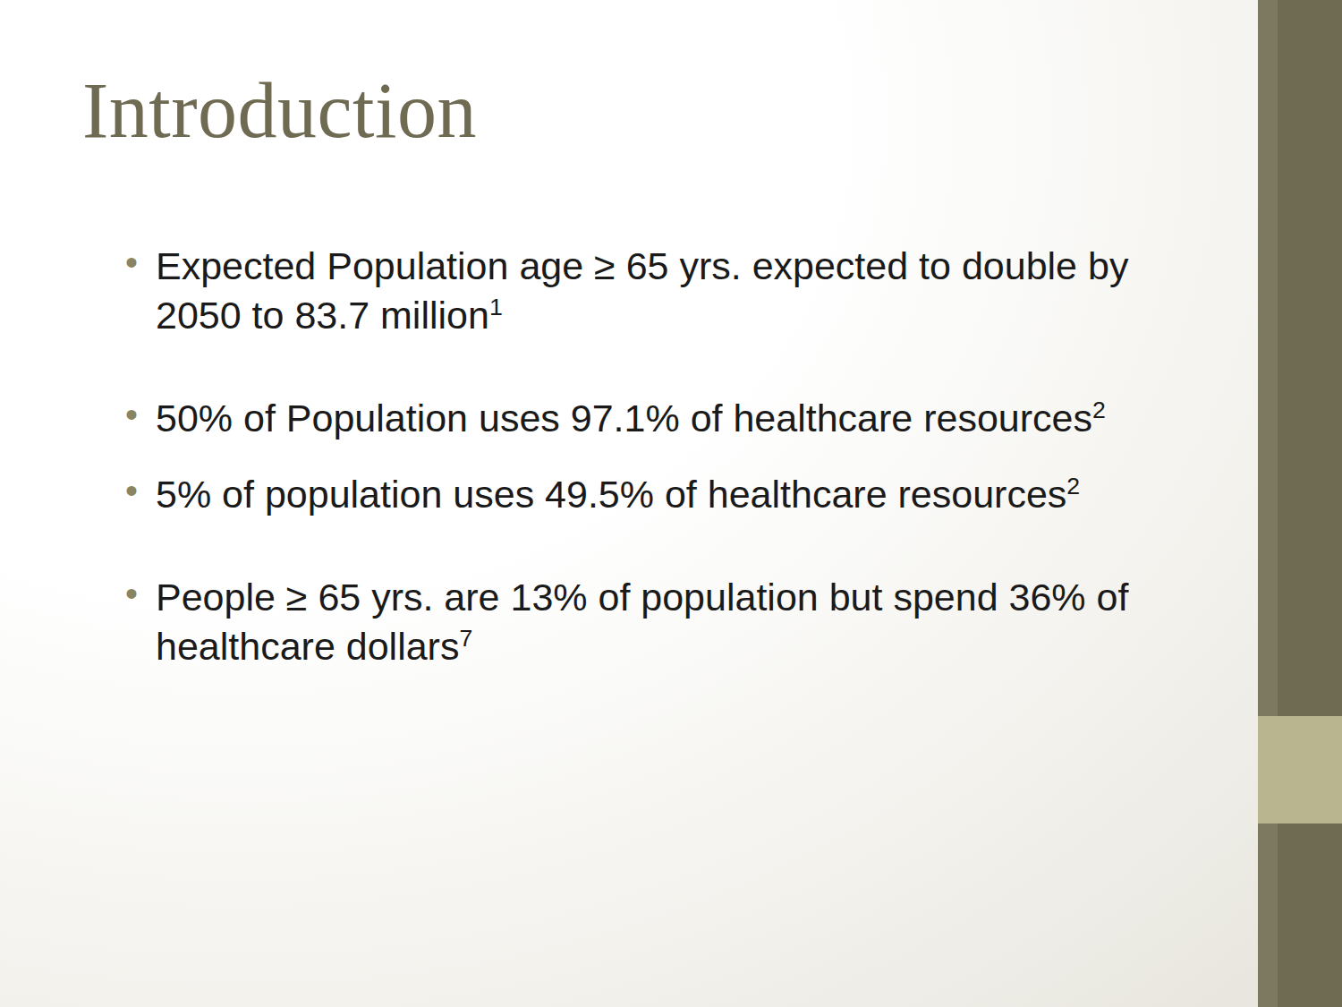Introduction
Expected Population age ≥ 65 yrs. expected to double by 2050 to 83.7 million1
50% of Population uses 97.1% of healthcare resources2
5% of population uses 49.5% of healthcare resources2
People ≥ 65 yrs. are 13% of population but spend 36% of healthcare dollars7